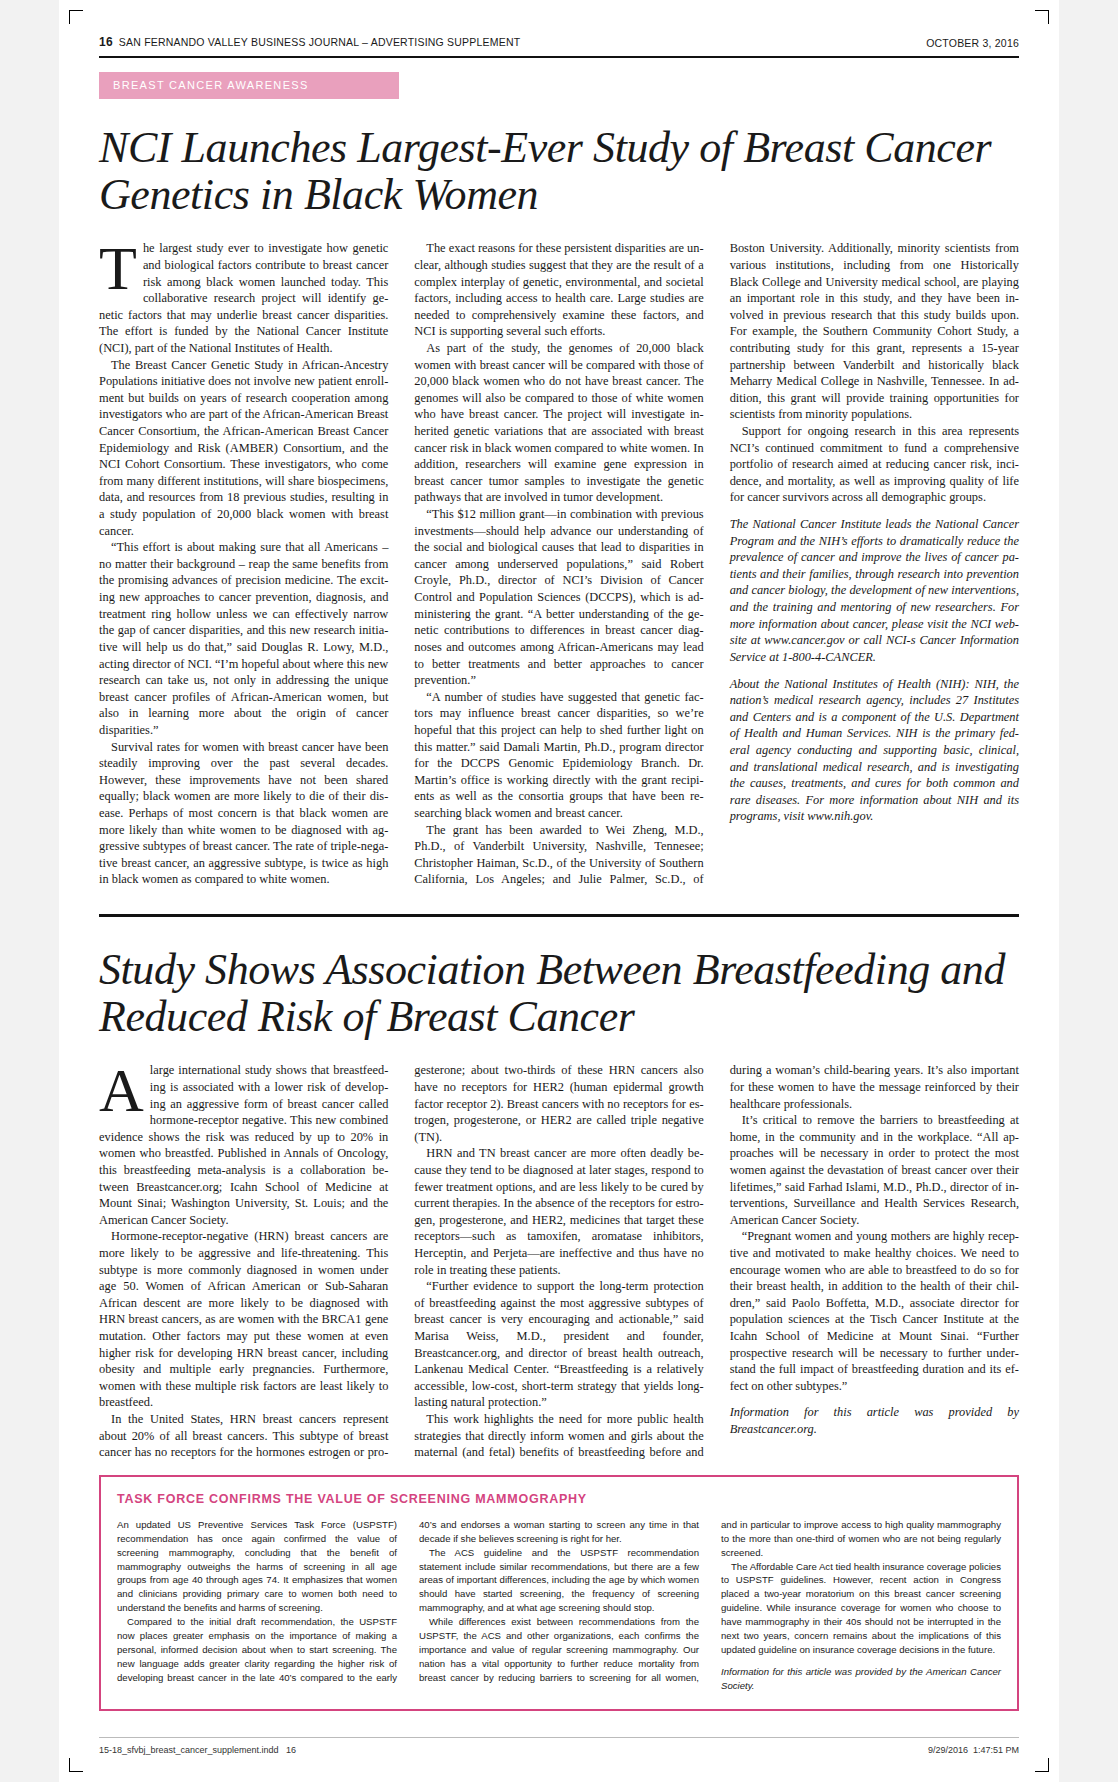16 SAN FERNANDO VALLEY BUSINESS JOURNAL – ADVERTISING SUPPLEMENT
OCTOBER 3, 2016
BREAST CANCER AWARENESS
NCI Launches Largest-Ever Study of Breast Cancer Genetics in Black Women
The largest study ever to investigate how genetic and biological factors contribute to breast cancer risk among black women launched today. This collaborative research project will identify genetic factors that may underlie breast cancer disparities. The effort is funded by the National Cancer Institute (NCI), part of the National Institutes of Health.
The Breast Cancer Genetic Study in African-Ancestry Populations initiative does not involve new patient enrollment but builds on years of research cooperation among investigators who are part of the African-American Breast Cancer Consortium, the African-American Breast Cancer Epidemiology and Risk (AMBER) Consortium, and the NCI Cohort Consortium. These investigators, who come from many different institutions, will share biospecimens, data, and resources from 18 previous studies, resulting in a study population of 20,000 black women with breast cancer.
“This effort is about making sure that all Americans – no matter their background – reap the same benefits from the promising advances of precision medicine. The exciting new approaches to cancer prevention, diagnosis, and treatment ring hollow unless we can effectively narrow the gap of cancer disparities, and this new research initiative will help us do that,” said Douglas R. Lowy, M.D., acting director of NCI. “I’m hopeful about where this new research can take us, not only in addressing the unique breast cancer profiles of African-American women, but also in learning more about the origin of cancer disparities.”
Survival rates for women with breast cancer have been steadily improving over the past several decades. However, these improvements have not been shared equally; black women are more likely to die of their disease. Perhaps of most concern is that black women are more likely than white women to be diagnosed with aggressive subtypes of breast cancer. The rate of triple-negative breast cancer, an aggressive subtype, is twice as high in black women as compared to white women.
The exact reasons for these persistent disparities are unclear, although studies suggest that they are the result of a complex interplay of genetic, environmental, and societal factors, including access to health care. Large studies are needed to comprehensively examine these factors, and NCI is supporting several such efforts.
As part of the study, the genomes of 20,000 black women with breast cancer will be compared with those of 20,000 black women who do not have breast cancer. The genomes will also be compared to those of white women who have breast cancer. The project will investigate inherited genetic variations that are associated with breast cancer risk in black women compared to white women. In addition, researchers will examine gene expression in breast cancer tumor samples to investigate the genetic pathways that are involved in tumor development.
“This $12 million grant—in combination with previous investments—should help advance our understanding of the social and biological causes that lead to disparities in cancer among underserved populations,” said Robert Croyle, Ph.D., director of NCI’s Division of Cancer Control and Population Sciences (DCCPS), which is administering the grant. “A better understanding of the genetic contributions to differences in breast cancer diagnoses and outcomes among African-Americans may lead to better treatments and better approaches to cancer prevention.”
“A number of studies have suggested that genetic factors may influence breast cancer disparities, so we’re hopeful that this project can help to shed further light on this matter.” said Damali Martin, Ph.D., program director for the DCCPS Genomic Epidemiology Branch. Dr. Martin’s office is working directly with the grant recipients as well as the consortia groups that have been researching black women and breast cancer.
The grant has been awarded to Wei Zheng, M.D., Ph.D., of Vanderbilt University, Nashville, Tennesee; Christopher Haiman, Sc.D., of the University of Southern California, Los Angeles; and Julie Palmer, Sc.D., of Boston University. Additionally, minority scientists from various institutions, including from one Historically Black College and University medical school, are playing an important role in this study, and they have been involved in previous research that this study builds upon. For example, the Southern Community Cohort Study, a contributing study for this grant, represents a 15-year partnership between Vanderbilt and historically black Meharry Medical College in Nashville, Tennessee. In addition, this grant will provide training opportunities for scientists from minority populations.
Support for ongoing research in this area represents NCI’s continued commitment to fund a comprehensive portfolio of research aimed at reducing cancer risk, incidence, and mortality, as well as improving quality of life for cancer survivors across all demographic groups.
The National Cancer Institute leads the National Cancer Program and the NIH’s efforts to dramatically reduce the prevalence of cancer and improve the lives of cancer patients and their families, through research into prevention and cancer biology, the development of new interventions, and the training and mentoring of new researchers. For more information about cancer, please visit the NCI website at www.cancer.gov or call NCI-s Cancer Information Service at 1-800-4-CANCER.
About the National Institutes of Health (NIH): NIH, the nation’s medical research agency, includes 27 Institutes and Centers and is a component of the U.S. Department of Health and Human Services. NIH is the primary federal agency conducting and supporting basic, clinical, and translational medical research, and is investigating the causes, treatments, and cures for both common and rare diseases. For more information about NIH and its programs, visit www.nih.gov.
Study Shows Association Between Breastfeeding and Reduced Risk of Breast Cancer
A large international study shows that breastfeeding is associated with a lower risk of developing an aggressive form of breast cancer called hormone-receptor negative. This new combined evidence shows the risk was reduced by up to 20% in women who breastfed. Published in Annals of Oncology, this breastfeeding meta-analysis is a collaboration between Breastcancer.org; Icahn School of Medicine at Mount Sinai; Washington University, St. Louis; and the American Cancer Society.
Hormone-receptor-negative (HRN) breast cancers are more likely to be aggressive and life-threatening. This subtype is more commonly diagnosed in women under age 50. Women of African American or Sub-Saharan African descent are more likely to be diagnosed with HRN breast cancers, as are women with the BRCA1 gene mutation. Other factors may put these women at even higher risk for developing HRN breast cancer, including obesity and multiple early pregnancies. Furthermore, women with these multiple risk factors are least likely to breastfeed.
In the United States, HRN breast cancers represent about 20% of all breast cancers. This subtype of breast cancer has no receptors for the hormones estrogen or progesterone; about two-thirds of these HRN cancers also have no receptors for HER2 (human epidermal growth factor receptor 2). Breast cancers with no receptors for estrogen, progesterone, or HER2 are called triple negative (TN).
HRN and TN breast cancer are more often deadly because they tend to be diagnosed at later stages, respond to fewer treatment options, and are less likely to be cured by current therapies. In the absence of the receptors for estrogen, progesterone, and HER2, medicines that target these receptors—such as tamoxifen, aromatase inhibitors, Herceptin, and Perjeta—are ineffective and thus have no role in treating these patients.
“Further evidence to support the long-term protection of breastfeeding against the most aggressive subtypes of breast cancer is very encouraging and actionable,” said Marisa Weiss, M.D., president and founder, Breastcancer.org, and director of breast health outreach, Lankenau Medical Center. “Breastfeeding is a relatively accessible, low-cost, short-term strategy that yields long-lasting natural protection.”
This work highlights the need for more public health strategies that directly inform women and girls about the maternal (and fetal) benefits of breastfeeding before and during a woman’s child-bearing years. It’s also important for these women to have the message reinforced by their healthcare professionals.
It’s critical to remove the barriers to breastfeeding at home, in the community and in the workplace. “All approaches will be necessary in order to protect the most women against the devastation of breast cancer over their lifetimes,” said Farhad Islami, M.D., Ph.D., director of interventions, Surveillance and Health Services Research, American Cancer Society.
“Pregnant women and young mothers are highly receptive and motivated to make healthy choices. We need to encourage women who are able to breastfeed to do so for their breast health, in addition to the health of their children,” said Paolo Boffetta, M.D., associate director for population sciences at the Tisch Cancer Institute at the Icahn School of Medicine at Mount Sinai. “Further prospective research will be necessary to further understand the full impact of breastfeeding duration and its effect on other subtypes.”
Information for this article was provided by Breastcancer.org.
Task Force Confirms the Value of Screening Mammography
An updated US Preventive Services Task Force (USPSTF) recommendation has once again confirmed the value of screening mammography, concluding that the benefit of mammography outweighs the harms of screening in all age groups from age 40 through ages 74. It emphasizes that women and clinicians providing primary care to women both need to understand the benefits and harms of screening.
Compared to the initial draft recommendation, the USPSTF now places greater emphasis on the importance of making a personal, informed decision about when to start screening. The new language adds greater clarity regarding the higher risk of developing breast cancer in the late 40’s compared to the early 40’s and endorses a woman starting to screen any time in that decade if she believes screening is right for her.
The ACS guideline and the USPSTF recommendation statement include similar recommendations, but there are a few areas of important differences, including the age by which women should have started screening, the frequency of screening mammography, and at what age screening should stop.
While differences exist between recommendations from the USPSTF, the ACS and other organizations, each confirms the importance and value of regular screening mammography. Our nation has a vital opportunity to further reduce mortality from breast cancer by reducing barriers to screening for all women, and in particular to improve access to high quality mammography to the more than one-third of women who are not being regularly screened.
The Affordable Care Act tied health insurance coverage policies to USPSTF guidelines. However, recent action in Congress placed a two-year moratorium on this breast cancer screening guideline. While insurance coverage for women who choose to have mammography in their 40s should not be interrupted in the next two years, concern remains about the implications of this updated guideline on insurance coverage decisions in the future.
Information for this article was provided by the American Cancer Society.
15-18_sfvbj_breast_cancer_supplement.indd 16
9/29/2016 1:47:51 PM